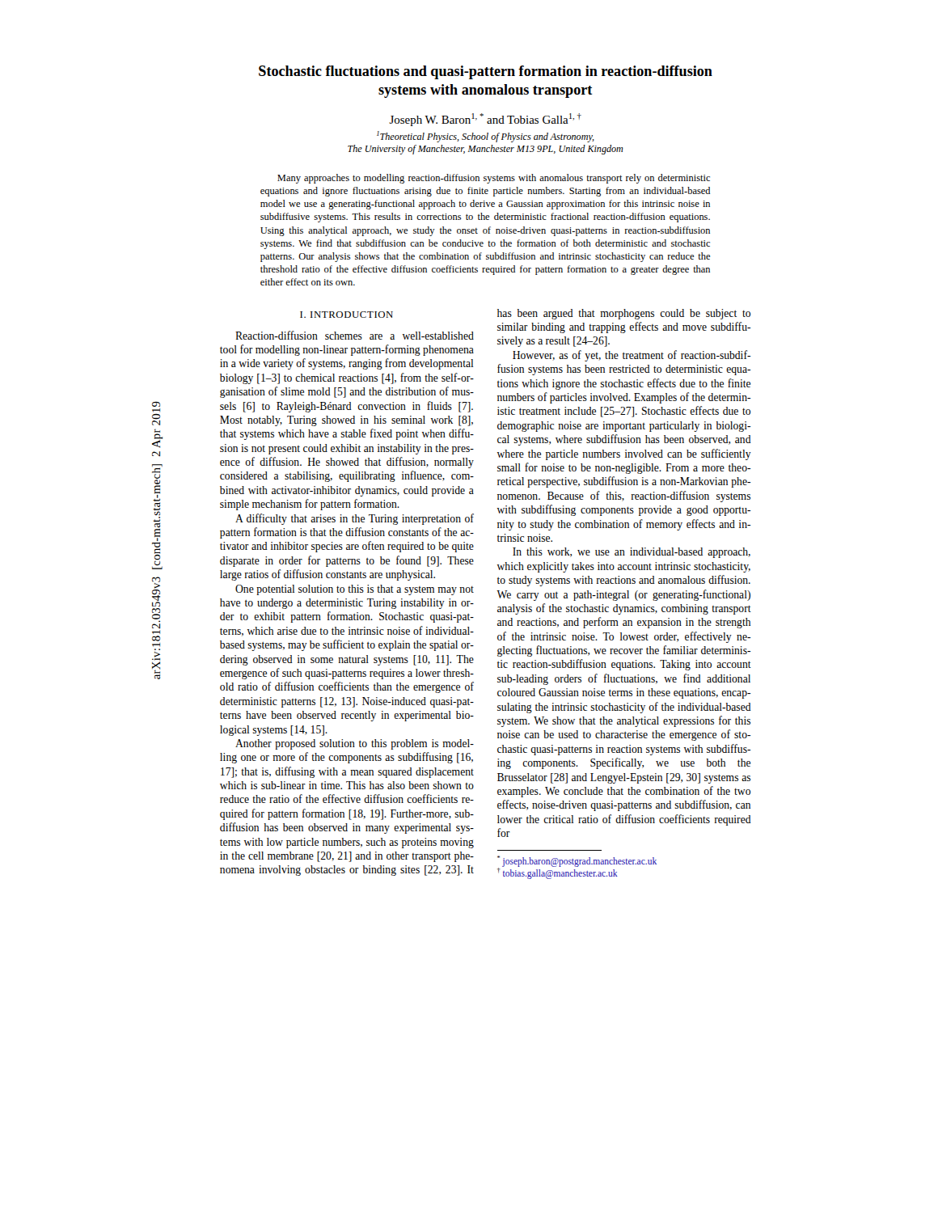arXiv:1812.03549v3 [cond-mat.stat-mech] 2 Apr 2019
Stochastic fluctuations and quasi-pattern formation in reaction-diffusion systems with anomalous transport
Joseph W. Baron1, * and Tobias Galla1, †
1Theoretical Physics, School of Physics and Astronomy,
The University of Manchester, Manchester M13 9PL, United Kingdom
Many approaches to modelling reaction-diffusion systems with anomalous transport rely on deterministic equations and ignore fluctuations arising due to finite particle numbers. Starting from an individual-based model we use a generating-functional approach to derive a Gaussian approximation for this intrinsic noise in subdiffusive systems. This results in corrections to the deterministic fractional reaction-diffusion equations. Using this analytical approach, we study the onset of noise-driven quasi-patterns in reaction-subdiffusion systems. We find that subdiffusion can be conducive to the formation of both deterministic and stochastic patterns. Our analysis shows that the combination of subdiffusion and intrinsic stochasticity can reduce the threshold ratio of the effective diffusion coefficients required for pattern formation to a greater degree than either effect on its own.
I. Introduction
Reaction-diffusion schemes are a well-established tool for modelling non-linear pattern-forming phenomena in a wide variety of systems, ranging from developmental biology [1–3] to chemical reactions [4], from the self-organisation of slime mold [5] and the distribution of mussels [6] to Rayleigh-Bénard convection in fluids [7]. Most notably, Turing showed in his seminal work [8], that systems which have a stable fixed point when diffusion is not present could exhibit an instability in the presence of diffusion. He showed that diffusion, normally considered a stabilising, equilibrating influence, combined with activator-inhibitor dynamics, could provide a simple mechanism for pattern formation.
A difficulty that arises in the Turing interpretation of pattern formation is that the diffusion constants of the activator and inhibitor species are often required to be quite disparate in order for patterns to be found [9]. These large ratios of diffusion constants are unphysical.
One potential solution to this is that a system may not have to undergo a deterministic Turing instability in order to exhibit pattern formation. Stochastic quasi-patterns, which arise due to the intrinsic noise of individual-based systems, may be sufficient to explain the spatial ordering observed in some natural systems [10, 11]. The emergence of such quasi-patterns requires a lower threshold ratio of diffusion coefficients than the emergence of deterministic patterns [12, 13]. Noise-induced quasi-patterns have been observed recently in experimental biological systems [14, 15].
Another proposed solution to this problem is modelling one or more of the components as subdiffusing [16, 17]; that is, diffusing with a mean squared displacement which is sub-linear in time. This has also been shown to reduce the ratio of the effective diffusion coefficients required for pattern formation [18, 19]. Further-more, subdiffusion has been observed in many experimental systems with low particle numbers, such as proteins moving in the cell membrane [20, 21] and in other transport phenomena involving obstacles or binding sites [22, 23]. It has been argued that morphogens could be subject to similar binding and trapping effects and move subdiffusively as a result [24–26].
However, as of yet, the treatment of reaction-subdiffusion systems has been restricted to deterministic equations which ignore the stochastic effects due to the finite numbers of particles involved. Examples of the deterministic treatment include [25–27]. Stochastic effects due to demographic noise are important particularly in biological systems, where subdiffusion has been observed, and where the particle numbers involved can be sufficiently small for noise to be non-negligible. From a more theoretical perspective, subdiffusion is a non-Markovian phenomenon. Because of this, reaction-diffusion systems with subdiffusing components provide a good opportunity to study the combination of memory effects and intrinsic noise.
In this work, we use an individual-based approach, which explicitly takes into account intrinsic stochasticity, to study systems with reactions and anomalous diffusion. We carry out a path-integral (or generating-functional) analysis of the stochastic dynamics, combining transport and reactions, and perform an expansion in the strength of the intrinsic noise. To lowest order, effectively neglecting fluctuations, we recover the familiar deterministic reaction-subdiffusion equations. Taking into account sub-leading orders of fluctuations, we find additional coloured Gaussian noise terms in these equations, encapsulating the intrinsic stochasticity of the individual-based system. We show that the analytical expressions for this noise can be used to characterise the emergence of stochastic quasi-patterns in reaction systems with subdiffusing components. Specifically, we use both the Brusselator [28] and Lengyel-Epstein [29, 30] systems as examples. We conclude that the combination of the two effects, noise-driven quasi-patterns and subdiffusion, can lower the critical ratio of diffusion coefficients required for
* joseph.baron@postgrad.manchester.ac.uk
† tobias.galla@manchester.ac.uk